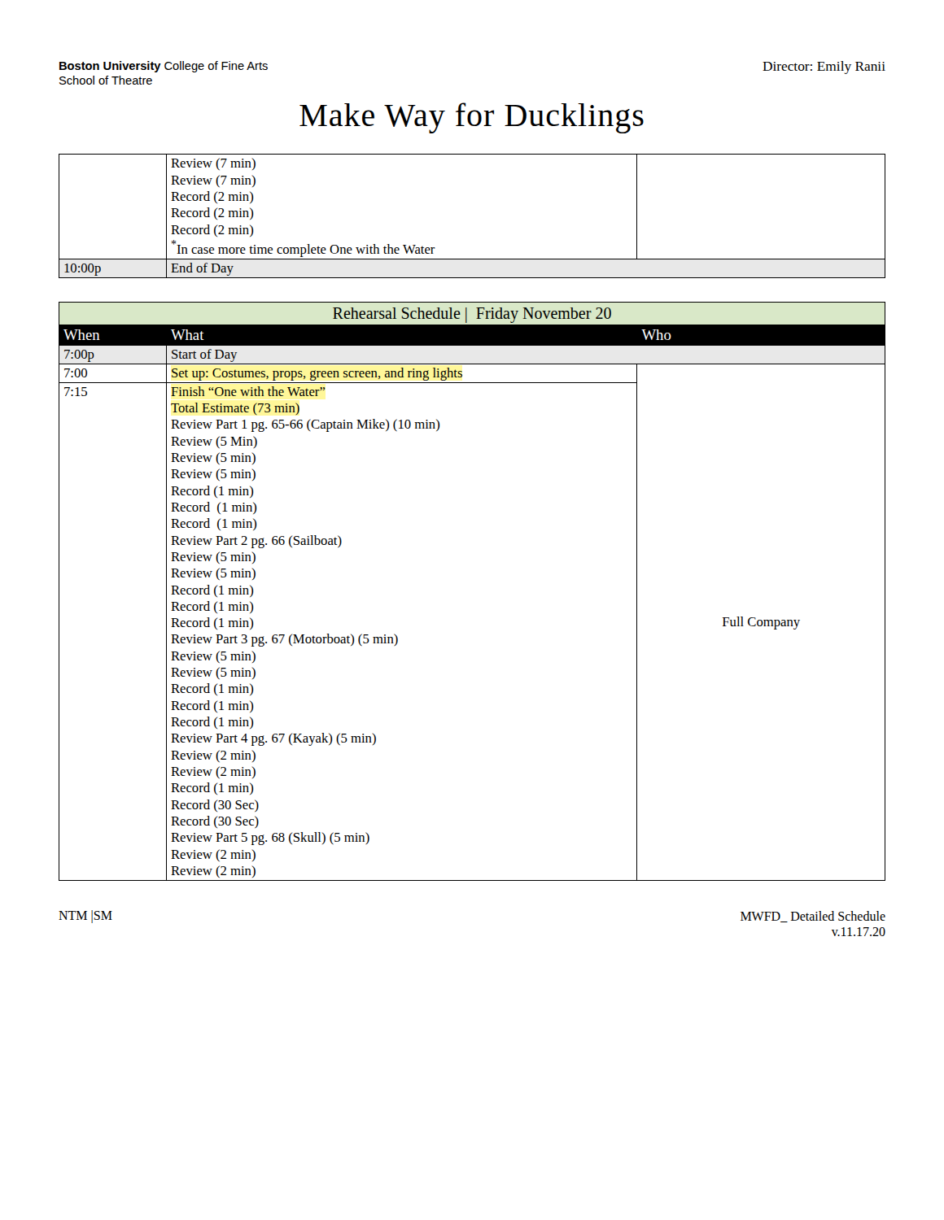Boston University College of Fine Arts
School of Theatre
Director: Emily Ranii
Make Way for Ducklings
| | Review (7 min) Review (7 min) Record (2 min) Record (2 min) Record (2 min) * In case more time complete One with the Water | |
| 10:00p | End of Day |
| Rehearsal Schedule / Friday November 20 |
| When | What | Who |
| 7:00p | Start of Day |
| 7:00 | Set up: Costumes, props, green screen, and ring lights | Full Company |
| 7:15 | Finish “One with the Water” Total Estimate (73 min) Review Part 1 pg. 65-66 (Captain Mike) (10 min) Review (5 Min) Review (5 min) Review (5 min) Record (1 min) Record (1 min) Record (1 min) Review Part 2 pg. 66 (Sailboat) Review (5 min) Review (5 min) Record (1 min) Record (1 min) Record (1 min) Review Part 3 pg. 67 (Motorboat) (5 min) Review (5 min) Review (5 min) Record (1 min) Record (1 min) Record (1 min) Review Part 4 pg. 67 (Kayak) (5 min) Review (2 min) Review (2 min) Record (1 min) Record (30 Sec) Record (30 Sec) Review Part 5 pg. 68 (Skull) (5 min) Review (2 min) Review (2 min) |
NTM |SM
MWFD_ Detailed Schedule
v.11.17.20